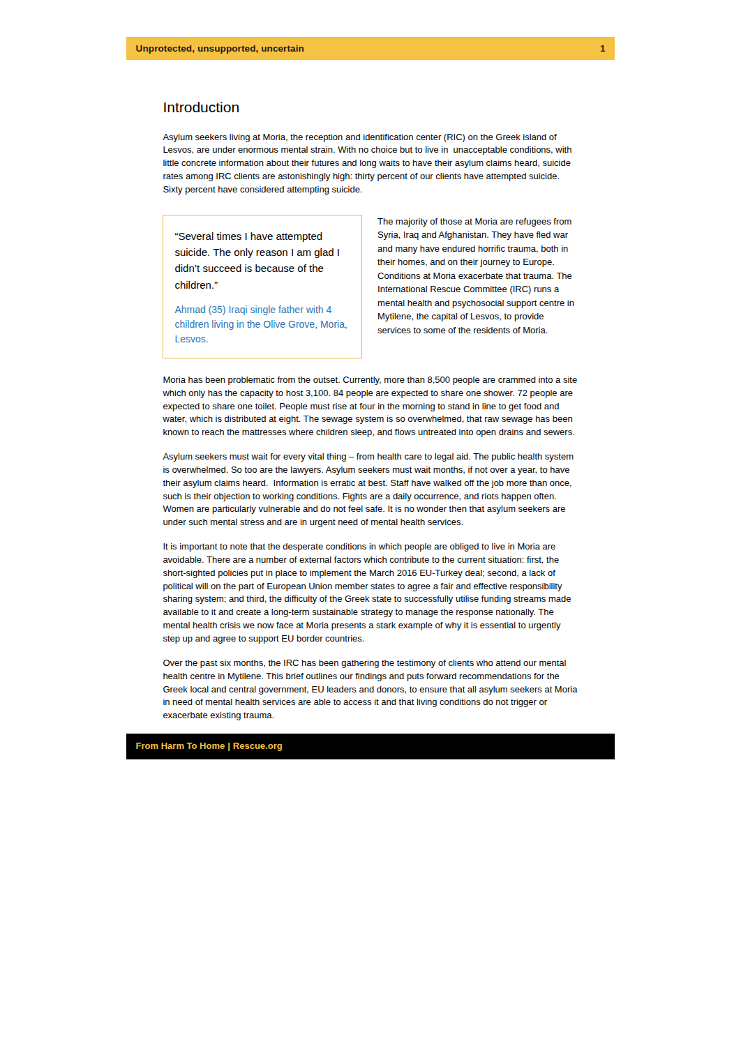Unprotected, unsupported, uncertain 1
Introduction
Asylum seekers living at Moria, the reception and identification center (RIC) on the Greek island of Lesvos, are under enormous mental strain. With no choice but to live in unacceptable conditions, with little concrete information about their futures and long waits to have their asylum claims heard, suicide rates among IRC clients are astonishingly high: thirty percent of our clients have attempted suicide. Sixty percent have considered attempting suicide.
“Several times I have attempted suicide. The only reason I am glad I didn’t succeed is because of the children.”
Ahmad (35) Iraqi single father with 4 children living in the Olive Grove, Moria, Lesvos.
The majority of those at Moria are refugees from Syria, Iraq and Afghanistan. They have fled war and many have endured horrific trauma, both in their homes, and on their journey to Europe. Conditions at Moria exacerbate that trauma. The International Rescue Committee (IRC) runs a mental health and psychosocial support centre in Mytilene, the capital of Lesvos, to provide services to some of the residents of Moria.
Moria has been problematic from the outset. Currently, more than 8,500 people are crammed into a site which only has the capacity to host 3,100. 84 people are expected to share one shower. 72 people are expected to share one toilet. People must rise at four in the morning to stand in line to get food and water, which is distributed at eight. The sewage system is so overwhelmed, that raw sewage has been known to reach the mattresses where children sleep, and flows untreated into open drains and sewers.
Asylum seekers must wait for every vital thing – from health care to legal aid. The public health system is overwhelmed. So too are the lawyers. Asylum seekers must wait months, if not over a year, to have their asylum claims heard. Information is erratic at best. Staff have walked off the job more than once, such is their objection to working conditions. Fights are a daily occurrence, and riots happen often. Women are particularly vulnerable and do not feel safe. It is no wonder then that asylum seekers are under such mental stress and are in urgent need of mental health services.
It is important to note that the desperate conditions in which people are obliged to live in Moria are avoidable. There are a number of external factors which contribute to the current situation: first, the short-sighted policies put in place to implement the March 2016 EU-Turkey deal; second, a lack of political will on the part of European Union member states to agree a fair and effective responsibility sharing system; and third, the difficulty of the Greek state to successfully utilise funding streams made available to it and create a long-term sustainable strategy to manage the response nationally. The mental health crisis we now face at Moria presents a stark example of why it is essential to urgently step up and agree to support EU border countries.
Over the past six months, the IRC has been gathering the testimony of clients who attend our mental health centre in Mytilene. This brief outlines our findings and puts forward recommendations for the Greek local and central government, EU leaders and donors, to ensure that all asylum seekers at Moria in need of mental health services are able to access it and that living conditions do not trigger or exacerbate existing trauma.
From Harm To Home|Rescue.org